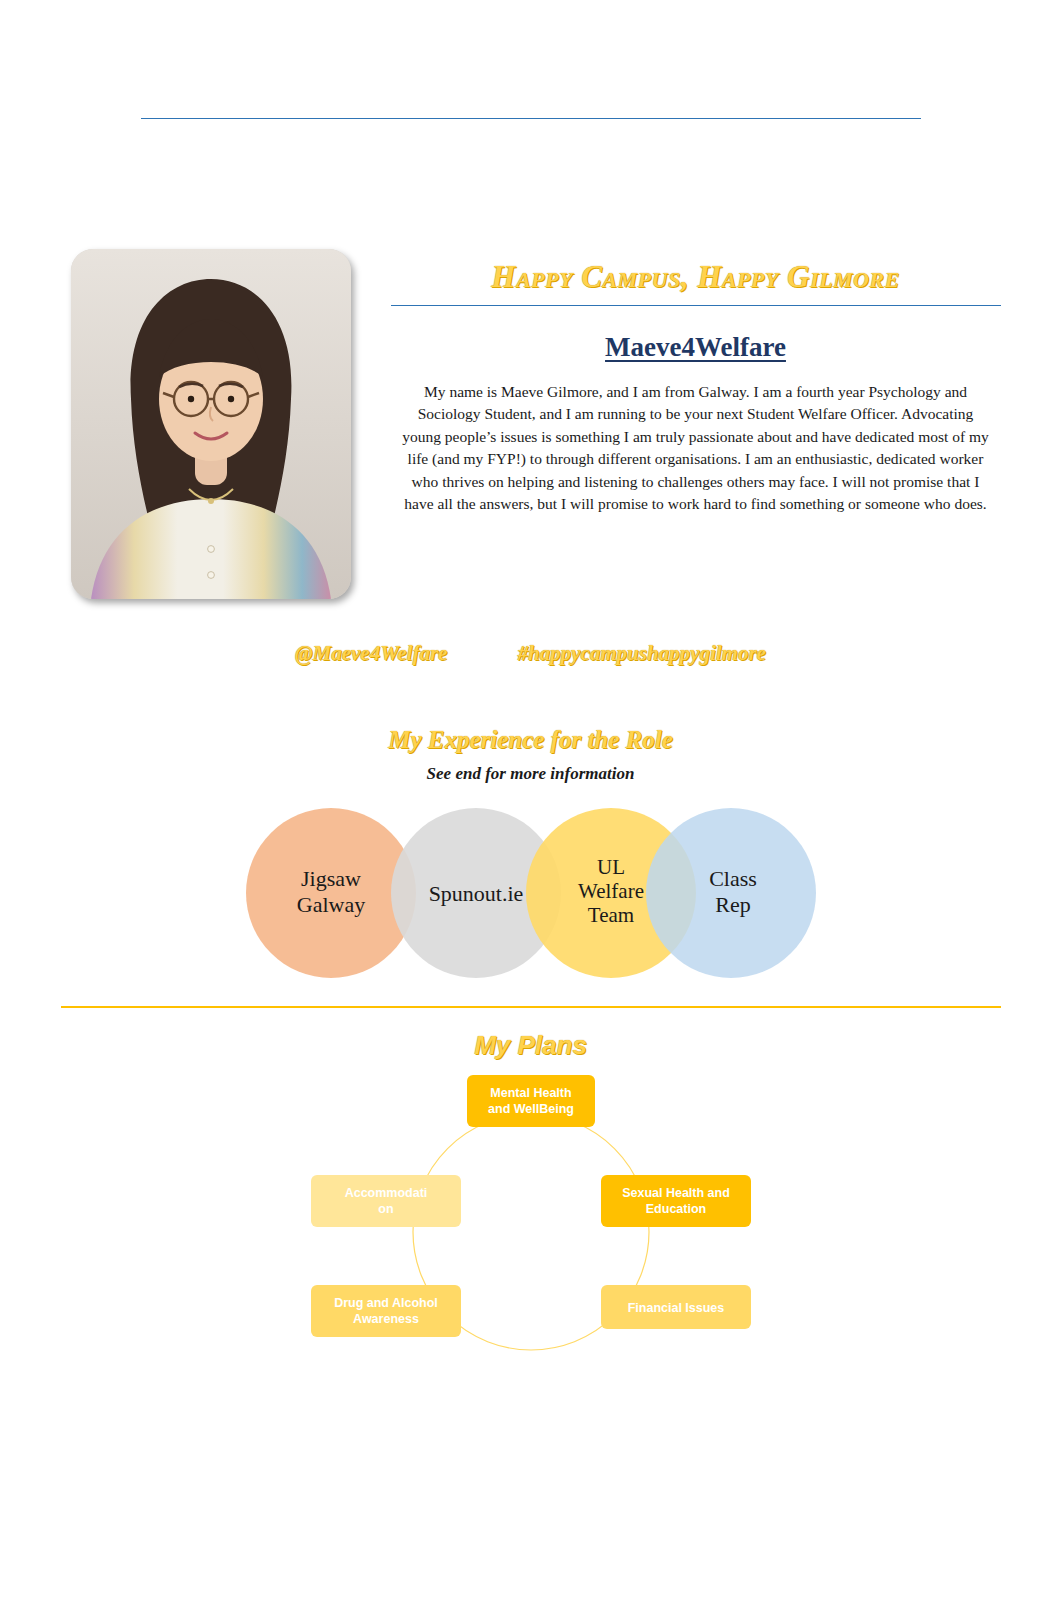Happy Campus, Happy Gilmore
Maeve4Welfare
My name is Maeve Gilmore, and I am from Galway. I am a fourth year Psychology and Sociology Student, and I am running to be your next Student Welfare Officer. Advocating young people’s issues is something I am truly passionate about and have dedicated most of my life (and my FYP!) to through different organisations. I am an enthusiastic, dedicated worker who thrives on helping and listening to challenges others may face. I will not promise that I have all the answers, but I will promise to work hard to find something or someone who does.
@Maeve4Welfare #happycampushappygilmore
My Experience for the Role
See end for more information
Jigsaw Galway Spunout.ie UL Welfare Team Class Rep
My Plans
Mental Health and WellBeing Sexual Health and Education Financial Issues Drug and Alcohol Awareness Accommodati on